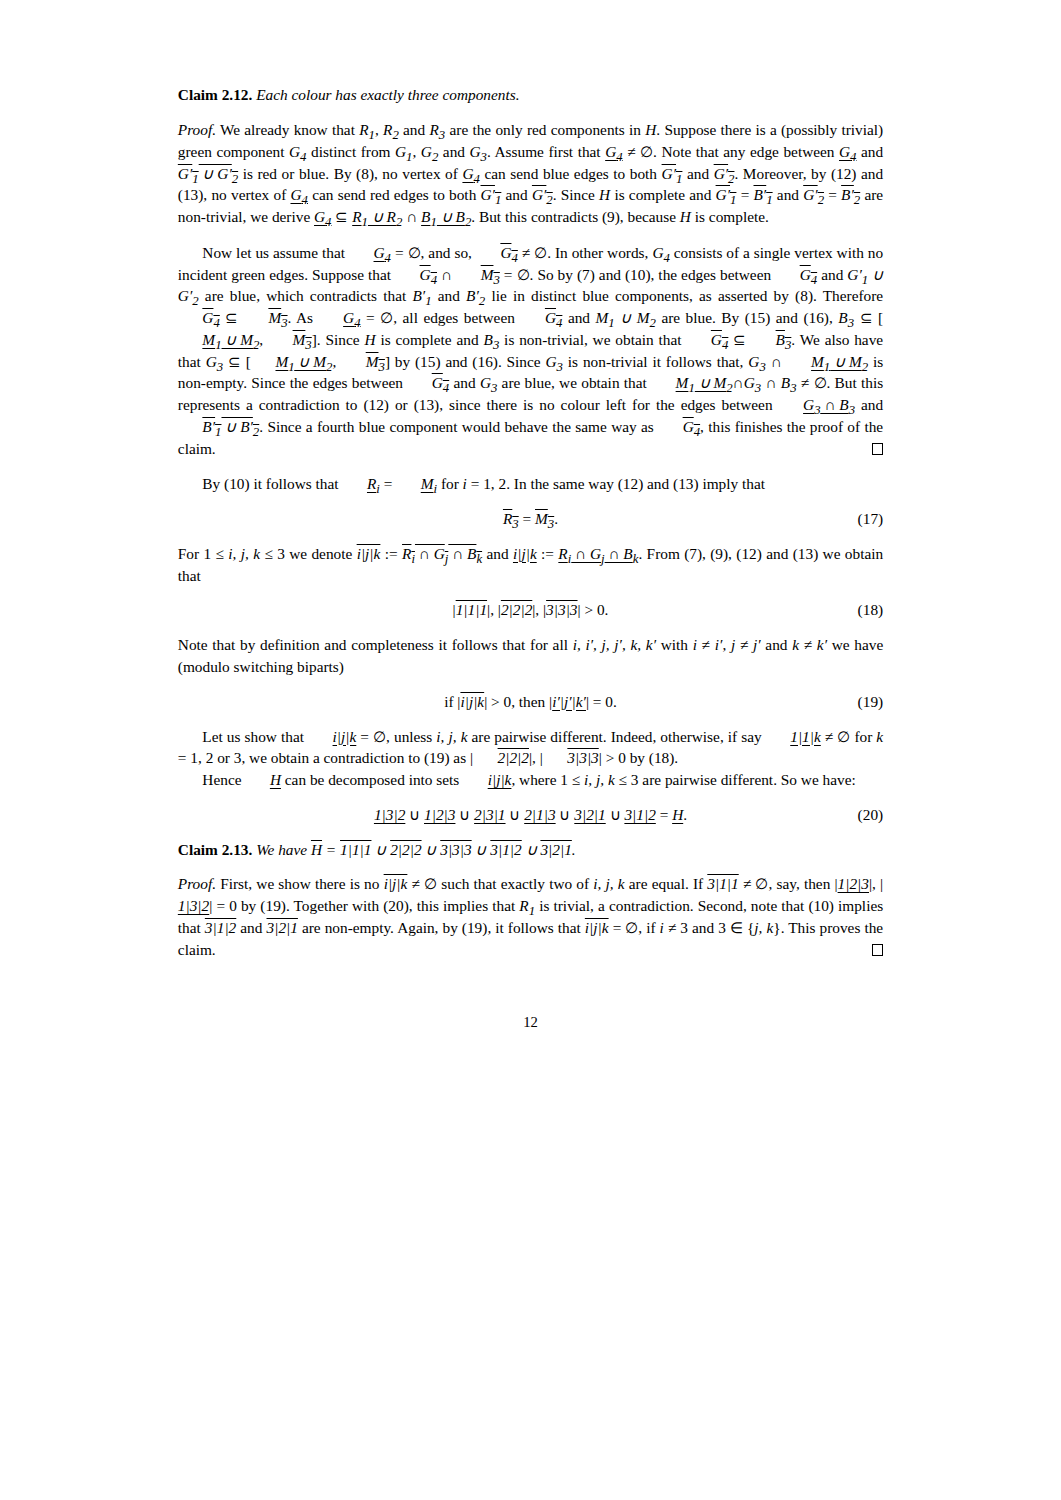Claim 2.12. Each colour has exactly three components.
Proof. We already know that R1, R2 and R3 are the only red components in H. Suppose there is a (possibly trivial) green component G4 distinct from G1, G2 and G3. Assume first that G4 ≠ ∅. Note that any edge between G4 and G′1 ∪ G′2 is red or blue. By (8), no vertex of G4 can send blue edges to both G′1 and G′2. Moreover, by (12) and (13), no vertex of G4 can send red edges to both G′1 and G′2. Since H is complete and G′1 = B′1 and G′2 = B′2 are non-trivial, we derive G4 ⊆ R1 ∪ R2 ∩ B1 ∪ B2. But this contradicts (9), because H is complete.
Now let us assume that G4 = ∅, and so, G4 ≠ ∅. In other words, G4 consists of a single vertex with no incident green edges. Suppose that G4 ∩ M3 = ∅. So by (7) and (10), the edges between G4 and G′1 ∪ G′2 are blue, which contradicts that B′1 and B′2 lie in distinct blue components, as asserted by (8). Therefore G4 ⊆ M3. As G4 = ∅, all edges between G4 and M1 ∪ M2 are blue. By (15) and (16), B3 ⊆ [M1 ∪ M2, M3]. Since H is complete and B3 is non-trivial, we obtain that G4 ⊆ B3. We also have that G3 ⊆ [M1 ∪ M2, M3] by (15) and (16). Since G3 is non-trivial it follows that, G3 ∩ M1 ∪ M2 is non-empty. Since the edges between G4 and G3 are blue, we obtain that M1 ∪ M2∩G3 ∩ B3 ≠ ∅. But this represents a contradiction to (12) or (13), since there is no colour left for the edges between G3 ∩ B3 and B′1 ∪ B′2. Since a fourth blue component would behave the same way as G4, this finishes the proof of the claim.
By (10) it follows that Ri = Mi for i = 1, 2. In the same way (12) and (13) imply that
R3 = M3. (17)
For 1 ≤ i, j, k ≤ 3 we denote i|j|k := Ri ∩ Gj ∩ Bk and i|j|k := Ri ∩ Gj ∩ Bk. From (7), (9), (12) and (13) we obtain that
|1|1|1|, |2|2|2|, |3|3|3| > 0. (18)
Note that by definition and completeness it follows that for all i, i′, j, j′, k, k′ with i ≠ i′, j ≠ j′ and k ≠ k′ we have (modulo switching biparts)
if |i|j|k| > 0, then |i′|j′|k′| = 0. (19)
Let us show that i|j|k = ∅, unless i, j, k are pairwise different. Indeed, otherwise, if say 1|1|k ≠ ∅ for k = 1, 2 or 3, we obtain a contradiction to (19) as |2|2|2|, |3|3|3| > 0 by (18).
Hence H can be decomposed into sets i|j|k, where 1 ≤ i, j, k ≤ 3 are pairwise different. So we have:
1|3|2 ∪ 1|2|3 ∪ 2|3|1 ∪ 2|1|3 ∪ 3|2|1 ∪ 3|1|2 = H. (20)
Claim 2.13. We have H = 1|1|1 ∪ 2|2|2 ∪ 3|3|3 ∪ 3|1|2 ∪ 3|2|1.
Proof. First, we show there is no i|j|k ≠ ∅ such that exactly two of i, j, k are equal. If 3|1|1 ≠ ∅, say, then |1|2|3|, |1|3|2| = 0 by (19). Together with (20), this implies that R1 is trivial, a contradiction. Second, note that (10) implies that 3|1|2 and 3|2|1 are non-empty. Again, by (19), it follows that i|j|k = ∅, if i ≠ 3 and 3 ∈ {j, k}. This proves the claim.
12